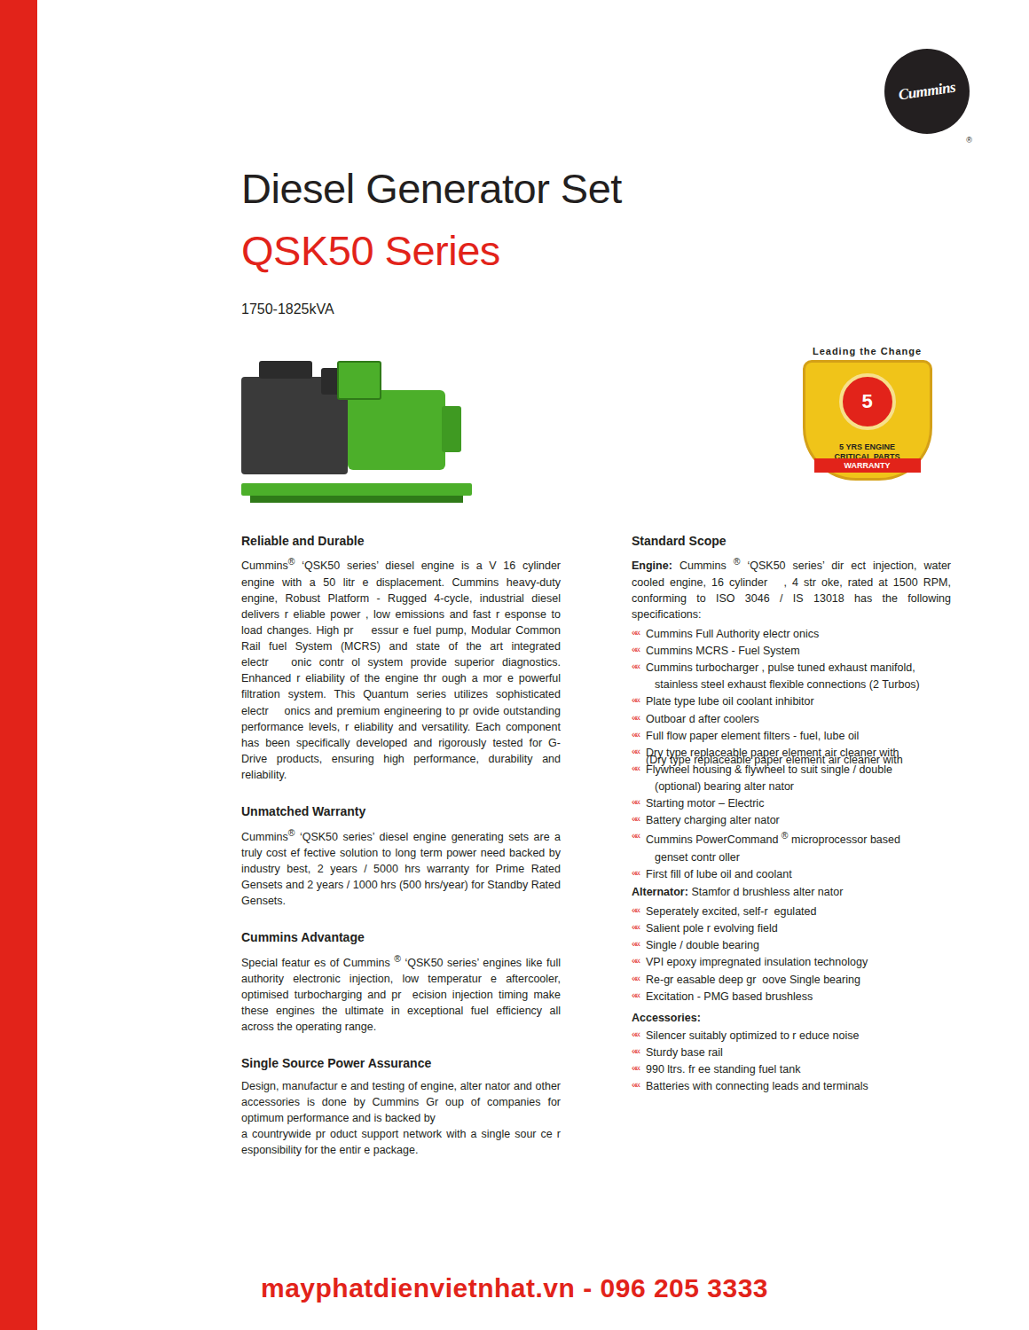Cummins
®
Diesel Generator Set
QSK50 Series
1750-1825kVA
Leading the Change
5
5 YRS ENGINE
CRITICAL PARTS
WARRANTY
Reliable and Durable
Cummins® ‘QSK50 series’ diesel engine is a V 16 cylinder engine with a 50 litr e displacement. Cummins heavy-duty engine, Robust Platform - Rugged 4-cycle, industrial diesel delivers r eliable power , low emissions and fast r esponse to load changes. High pr essur e fuel pump, Modular Common Rail fuel System (MCRS) and state of the art integrated electr onic contr ol system provide superior diagnostics. Enhanced r eliability of the engine thr ough a mor e powerful filtration system. This Quantum series utilizes sophisticated electr onics and premium engineering to pr ovide outstanding performance levels, r eliability and versatility. Each component has been specifically developed and rigorously tested for G-Drive products, ensuring high performance, durability and reliability.
Unmatched Warranty
Cummins® ‘QSK50 series’ diesel engine generating sets are a truly cost ef fective solution to long term power need backed by industry best, 2 years / 5000 hrs warranty for Prime Rated Gensets and 2 years / 1000 hrs (500 hrs/year) for Standby Rated Gensets.
Cummins Advantage
Special featur es of Cummins ® ‘QSK50 series’ engines like full authority electronic injection, low temperatur e aftercooler, optimised turbocharging and pr ecision injection timing make these engines the ultimate in exceptional fuel efficiency all across the operating range.
Single Source Power Assurance
Design, manufactur e and testing of engine, alter nator and other accessories is done by Cummins Gr oup of companies for optimum performance and is backed by
a countrywide pr oduct support network with a single sour ce r esponsibility for the entir e package.
Standard Scope
Engine: Cummins ® ‘QSK50 series’ dir ect injection, water cooled engine, 16 cylinder , 4 str oke, rated at 1500 RPM, conforming to ISO 3046 / IS 13018 has the following specifications:
Cummins Full Authority electr onics
Cummins MCRS - Fuel System
Cummins turbocharger , pulse tuned exhaust manifold,
stainless steel exhaust flexible connections (2 Turbos)
Plate type lube oil coolant inhibitor
Outboar d after coolers
Full flow paper element filters - fuel, lube oil
Dry type replaceable paper element air cleaner with (Dry type replaceable paper element air cleaner with
Flywheel housing & flywheel to suit single / double
(optional) bearing alter nator
Starting motor – Electric
Battery charging alter nator
Cummins PowerCommand ® microprocessor based
genset contr oller
First fill of lube oil and coolant
Alternator: Stamfor d brushless alter nator
Seperately excited, self-r egulated
Salient pole r evolving field
Single / double bearing
VPI epoxy impregnated insulation technology
Re-gr easable deep gr oove Single bearing
Excitation - PMG based brushless
Accessories:
Silencer suitably optimized to r educe noise
Sturdy base rail
990 ltrs. fr ee standing fuel tank
Batteries with connecting leads and terminals
mayphatdienvietnhat.vn - 096 205 3333